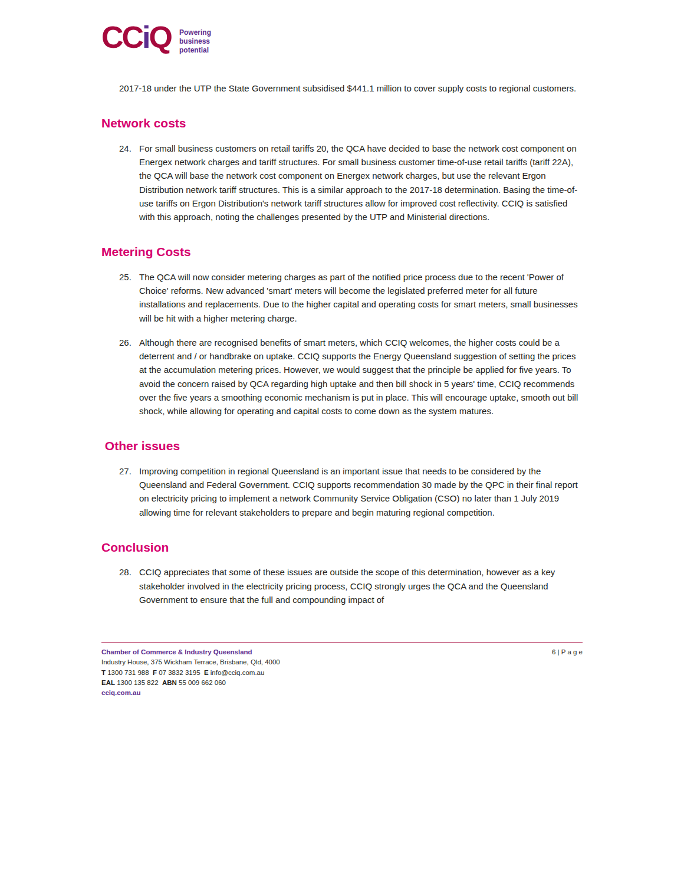CCi Q
Powering
business
potential
2017-18 under the UTP the State Government subsidised $441.1 million to cover supply costs to regional customers.
Network costs
24. For small business customers on retail tariffs 20, the QCA have decided to base the network cost component on Energex network charges and tariff structures. For small business customer time-of-use retail tariffs (tariff 22A), the QCA will base the network cost component on Energex network charges, but use the relevant Ergon Distribution network tariff structures. This is a similar approach to the 2017-18 determination. Basing the time-of-use tariffs on Ergon Distribution's network tariff structures allow for improved cost reflectivity. CCIQ is satisfied with this approach, noting the challenges presented by the UTP and Ministerial directions.
Metering Costs
25. The QCA will now consider metering charges as part of the notified price process due to the recent 'Power of Choice' reforms. New advanced 'smart' meters will become the legislated preferred meter for all future installations and replacements. Due to the higher capital and operating costs for smart meters, small businesses will be hit with a higher metering charge.
26. Although there are recognised benefits of smart meters, which CCIQ welcomes, the higher costs could be a deterrent and / or handbrake on uptake. CCIQ supports the Energy Queensland suggestion of setting the prices at the accumulation metering prices. However, we would suggest that the principle be applied for five years. To avoid the concern raised by QCA regarding high uptake and then bill shock in 5 years' time, CCIQ recommends over the five years a smoothing economic mechanism is put in place. This will encourage uptake, smooth out bill shock, while allowing for operating and capital costs to come down as the system matures.
Other issues
27. Improving competition in regional Queensland is an important issue that needs to be considered by the Queensland and Federal Government. CCIQ supports recommendation 30 made by the QPC in their final report on electricity pricing to implement a network Community Service Obligation (CSO) no later than 1 July 2019 allowing time for relevant stakeholders to prepare and begin maturing regional competition.
Conclusion
28. CCIQ appreciates that some of these issues are outside the scope of this determination, however as a key stakeholder involved in the electricity pricing process, CCIQ strongly urges the QCA and the Queensland Government to ensure that the full and compounding impact of
Chamber of Commerce & Industry Queensland
Industry House, 375 Wickham Terrace, Brisbane, Qld, 4000
T 1300 731 988 F 07 3832 3195 E info@cciq.com.au
EAL 1300 135 822 ABN 55 009 662 060
cciq.com.au
6 | P a g e